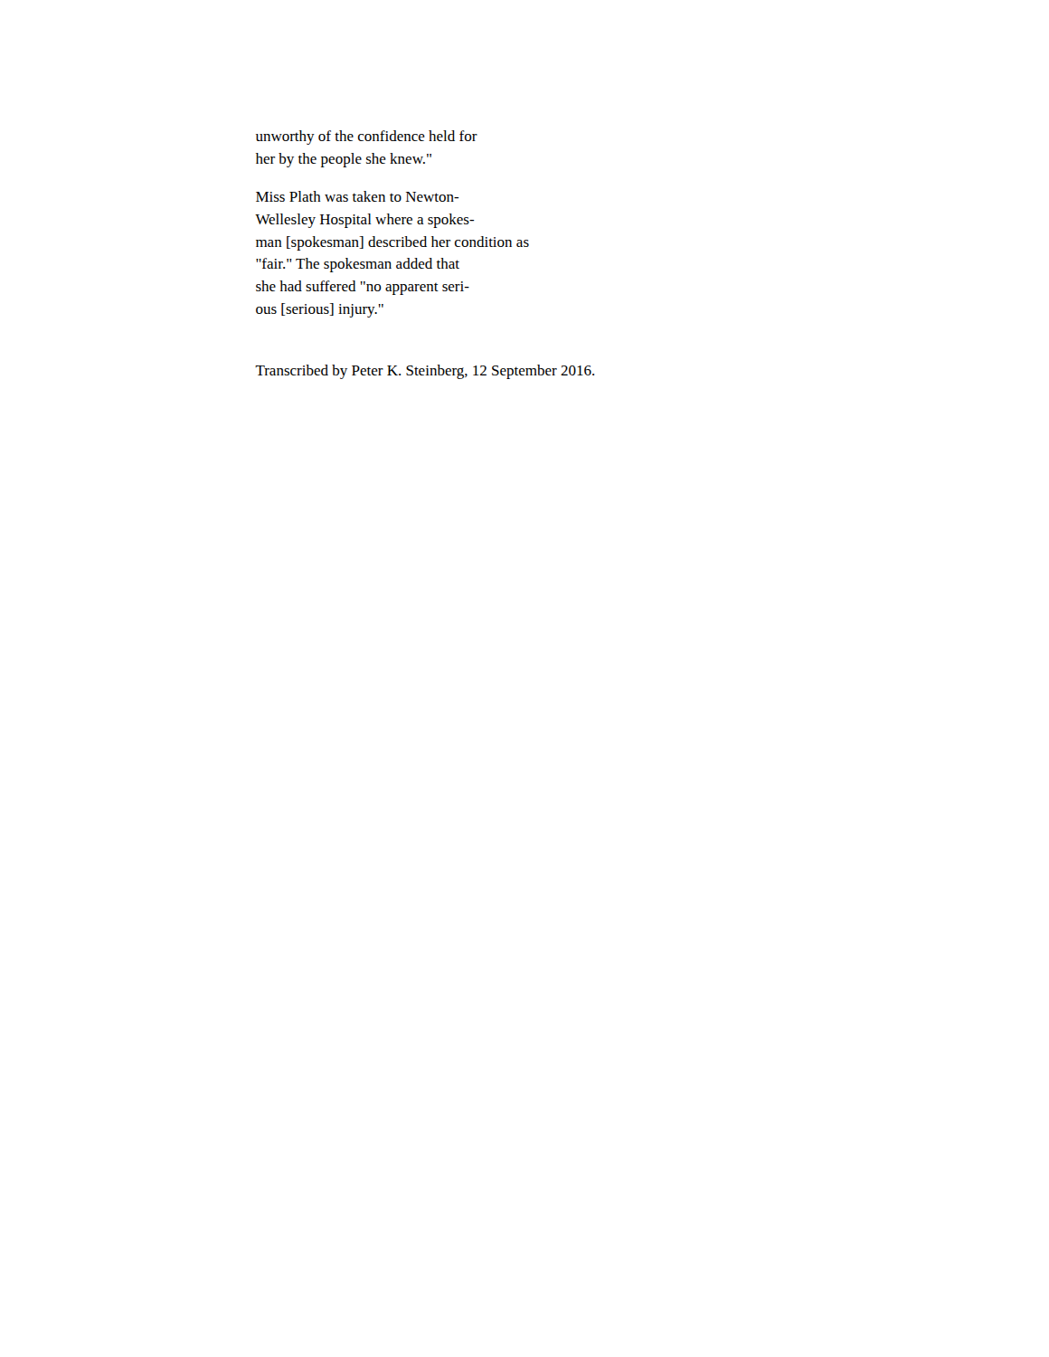unworthy of the confidence held for
her by the people she knew."
Miss Plath was taken to Newton-
Wellesley Hospital where a spokes-
man [spokesman] described her condition as
"fair." The spokesman added that
she had suffered "no apparent seri-
ous [serious] injury."
Transcribed by Peter K. Steinberg, 12 September 2016.